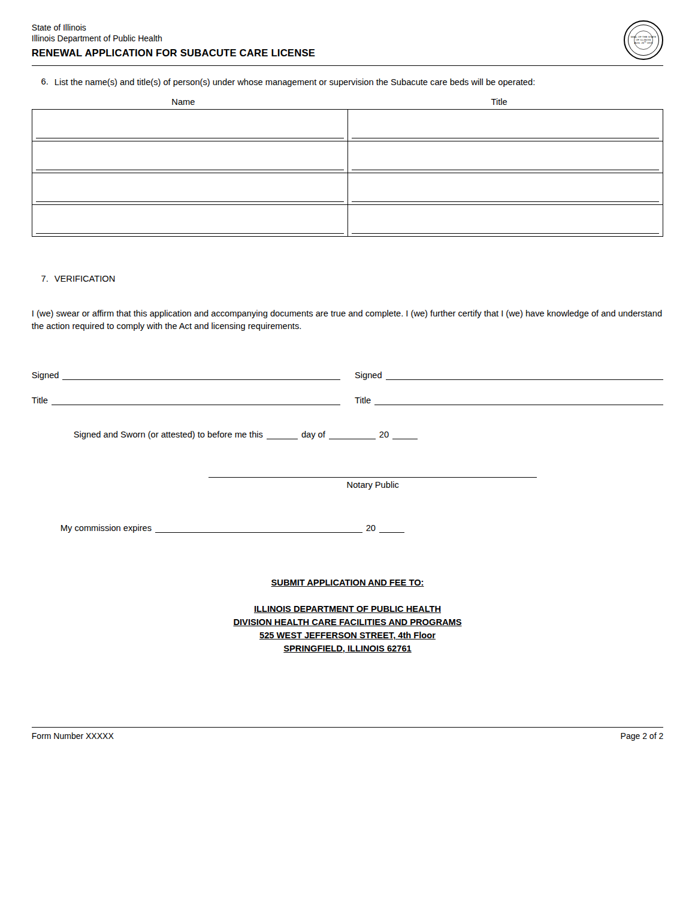State of Illinois
Illinois Department of Public Health
RENEWAL APPLICATION FOR SUBACUTE CARE LICENSE
SEAL OF THE STATE OF ILLINOIS
AUG. 26th 1818
6.
List the name(s) and title(s) of person(s) under whose management or supervision the Subacute care beds will be operated:
Name
Title
7.
VERIFICATION
I (we) swear or affirm that this application and accompanying documents are true and complete. I (we) further certify that I (we) have knowledge of and understand the action required to comply with the Act and licensing requirements.
Signed
Signed
Title
Title
Signed and Sworn (or attested) to before me this day of 20
Notary Public
My commission expires 20
SUBMIT APPLICATION AND FEE TO:
ILLINOIS DEPARTMENT OF PUBLIC HEALTH
DIVISION HEALTH CARE FACILITIES AND PROGRAMS
525 WEST JEFFERSON STREET, 4th Floor
SPRINGFIELD, ILLINOIS 62761
Form Number XXXXX
Page 2 of 2